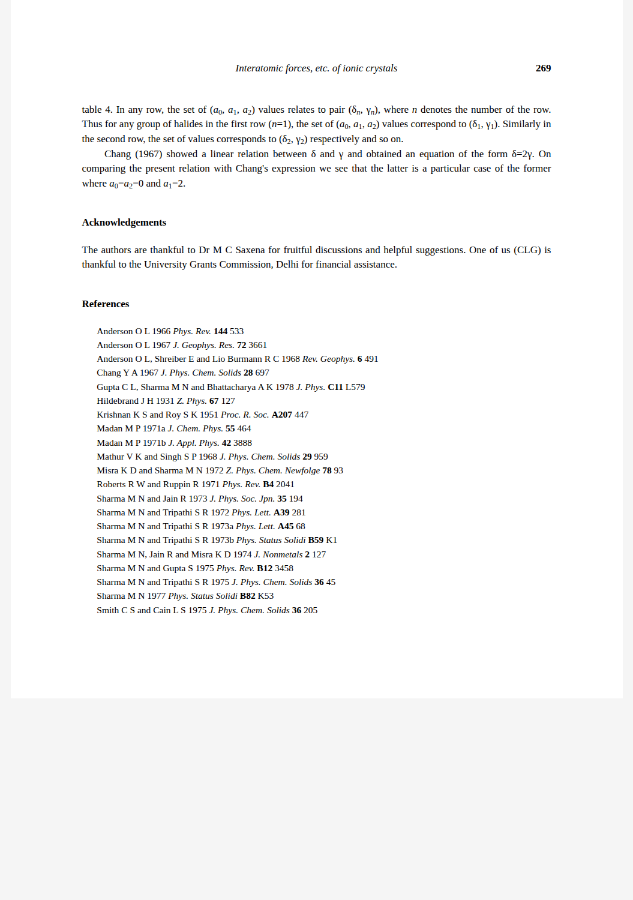Interatomic forces, etc. of ionic crystals 269
table 4. In any row, the set of (a0, a1, a2) values relates to pair (δn, γn), where n denotes the number of the row. Thus for any group of halides in the first row (n=1), the set of (a0, a1, a2) values correspond to (δ1, γ1). Similarly in the second row, the set of values corresponds to (δ2, γ2) respectively and so on.
Chang (1967) showed a linear relation between δ and γ and obtained an equation of the form δ=2γ. On comparing the present relation with Chang's expression we see that the latter is a particular case of the former where a0=a2=0 and a1=2.
Acknowledgements
The authors are thankful to Dr M C Saxena for fruitful discussions and helpful suggestions. One of us (CLG) is thankful to the University Grants Commission, Delhi for financial assistance.
References
Anderson O L 1966 Phys. Rev. 144 533
Anderson O L 1967 J. Geophys. Res. 72 3661
Anderson O L, Shreiber E and Lio Burmann R C 1968 Rev. Geophys. 6 491
Chang Y A 1967 J. Phys. Chem. Solids 28 697
Gupta C L, Sharma M N and Bhattacharya A K 1978 J. Phys. C11 L579
Hildebrand J H 1931 Z. Phys. 67 127
Krishnan K S and Roy S K 1951 Proc. R. Soc. A207 447
Madan M P 1971a J. Chem. Phys. 55 464
Madan M P 1971b J. Appl. Phys. 42 3888
Mathur V K and Singh S P 1968 J. Phys. Chem. Solids 29 959
Misra K D and Sharma M N 1972 Z. Phys. Chem. Newfolge 78 93
Roberts R W and Ruppin R 1971 Phys. Rev. B4 2041
Sharma M N and Jain R 1973 J. Phys. Soc. Jpn. 35 194
Sharma M N and Tripathi S R 1972 Phys. Lett. A39 281
Sharma M N and Tripathi S R 1973a Phys. Lett. A45 68
Sharma M N and Tripathi S R 1973b Phys. Status Solidi B59 K1
Sharma M N, Jain R and Misra K D 1974 J. Nonmetals 2 127
Sharma M N and Gupta S 1975 Phys. Rev. B12 3458
Sharma M N and Tripathi S R 1975 J. Phys. Chem. Solids 36 45
Sharma M N 1977 Phys. Status Solidi B82 K53
Smith C S and Cain L S 1975 J. Phys. Chem. Solids 36 205